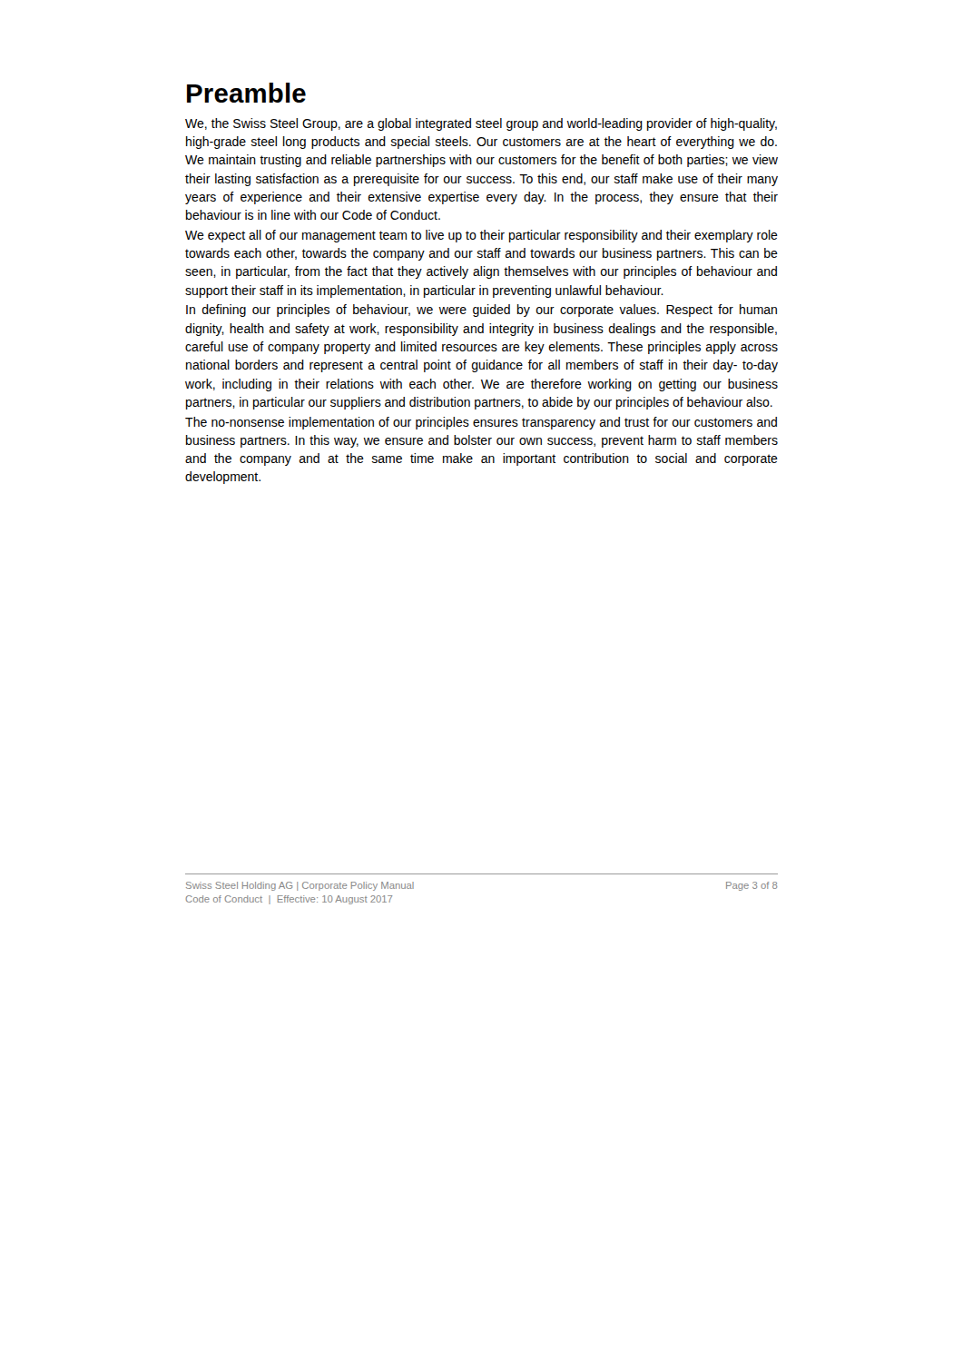Preamble
We, the Swiss Steel Group, are a global integrated steel group and world-leading provider of high-quality, high-grade steel long products and special steels. Our customers are at the heart of everything we do. We maintain trusting and reliable partnerships with our customers for the benefit of both parties; we view their lasting satisfaction as a prerequisite for our success. To this end, our staff make use of their many years of experience and their extensive expertise every day. In the process, they ensure that their behaviour is in line with our Code of Conduct.
We expect all of our management team to live up to their particular responsibility and their exemplary role towards each other, towards the company and our staff and towards our business partners. This can be seen, in particular, from the fact that they actively align themselves with our principles of behaviour and support their staff in its implementation, in particular in preventing unlawful behaviour.
In defining our principles of behaviour, we were guided by our corporate values. Respect for human dignity, health and safety at work, responsibility and integrity in business dealings and the responsible, careful use of company property and limited resources are key elements. These principles apply across national borders and represent a central point of guidance for all members of staff in their day- to-day work, including in their relations with each other. We are therefore working on getting our business partners, in particular our suppliers and distribution partners, to abide by our principles of behaviour also.
The no-nonsense implementation of our principles ensures transparency and trust for our customers and business partners. In this way, we ensure and bolster our own success, prevent harm to staff members and the company and at the same time make an important contribution to social and corporate development.
Swiss Steel Holding AG | Corporate Policy Manual
Code of Conduct | Effective: 10 August 2017
Page 3 of 8